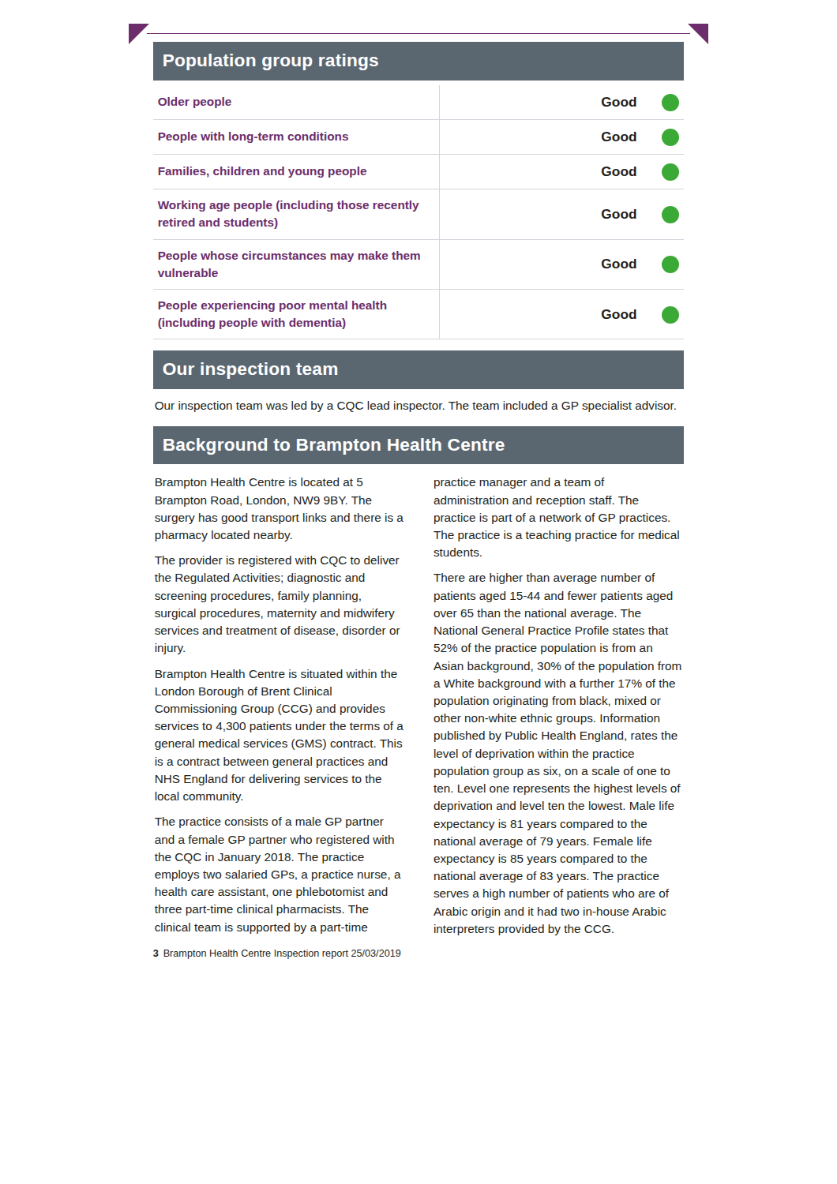Population group ratings
| Older people | | Good | |
| People with long-term conditions | | Good | |
| Families, children and young people | | Good | |
| Working age people (including those recently retired and students) | | Good | |
| People whose circumstances may make them vulnerable | | Good | |
| People experiencing poor mental health (including people with dementia) | | Good | |
Our inspection team
Our inspection team was led by a CQC lead inspector. The team included a GP specialist advisor.
Background to Brampton Health Centre
Brampton Health Centre is located at 5 Brampton Road, London, NW9 9BY. The surgery has good transport links and there is a pharmacy located nearby.
The provider is registered with CQC to deliver the Regulated Activities; diagnostic and screening procedures, family planning, surgical procedures, maternity and midwifery services and treatment of disease, disorder or injury.
Brampton Health Centre is situated within the London Borough of Brent Clinical Commissioning Group (CCG) and provides services to 4,300 patients under the terms of a general medical services (GMS) contract. This is a contract between general practices and NHS England for delivering services to the local community.
The practice consists of a male GP partner and a female GP partner who registered with the CQC in January 2018. The practice employs two salaried GPs, a practice nurse, a health care assistant, one phlebotomist and three part-time clinical pharmacists. The clinical team is supported by a part-time practice manager and a team of administration and reception staff. The practice is part of a network of GP practices. The practice is a teaching practice for medical students.
There are higher than average number of patients aged 15-44 and fewer patients aged over 65 than the national average. The National General Practice Profile states that 52% of the practice population is from an Asian background, 30% of the population from a White background with a further 17% of the population originating from black, mixed or other non-white ethnic groups. Information published by Public Health England, rates the level of deprivation within the practice population group as six, on a scale of one to ten. Level one represents the highest levels of deprivation and level ten the lowest. Male life expectancy is 81 years compared to the national average of 79 years. Female life expectancy is 85 years compared to the national average of 83 years. The practice serves a high number of patients who are of Arabic origin and it had two in-house Arabic interpreters provided by the CCG.
3 Brampton Health Centre Inspection report 25/03/2019